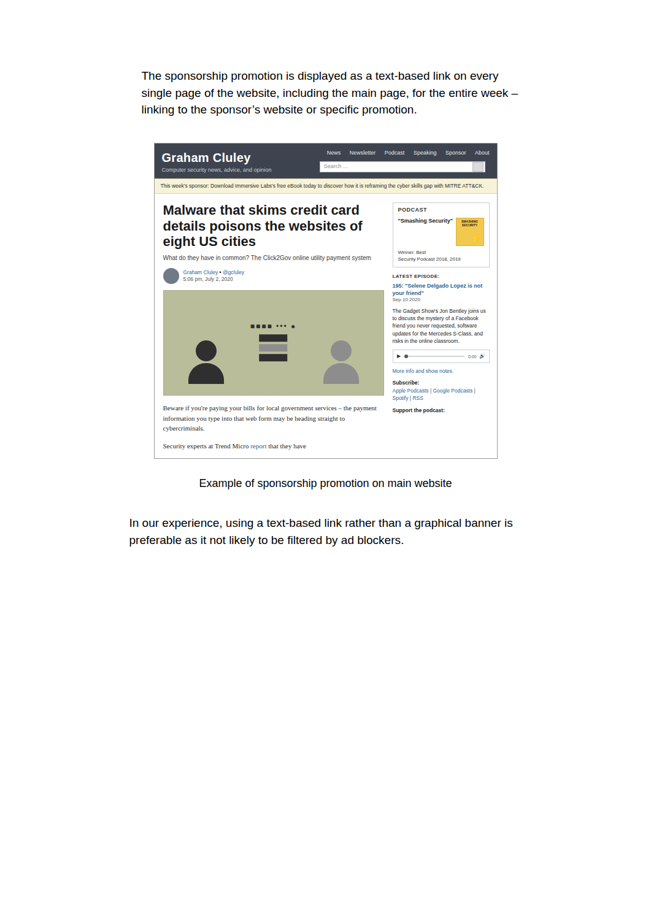The sponsorship promotion is displayed as a text-based link on every single page of the website, including the main page, for the entire week – linking to the sponsor’s website or specific promotion.
Graham Cluley
Computer security news, advice, and opinion
News
Newsletter
Podcast
Speaking
Sponsor
About
Search …
This week's sponsor: Download Immersive Labs's free eBook today to discover how it is reframing the cyber skills gap with MITRE ATT&CK.
Malware that skims credit card details poisons the websites of eight US cities
What do they have in common? The Click2Gov online utility payment system
Graham Cluley • @gcluley
5:06 pm, July 2, 2020
■■■■ ••• ●
Beware if you're paying your bills for local government services – the payment information you type into that web form may be heading straight to cybercriminals.
Security experts at Trend Micro report that they have
PODCAST
"Smashing Security"
SMASHING
SECURITY
⚡
Winner: Best
Security Podcast 2018, 2019
LATEST EPISODE:
195: "Selene Delgado Lopez is not your friend"
Sep 10 2020
The Gadget Show's Jon Bentley joins us to discuss the mystery of a Facebook friend you never requested, software updates for the Mercedes S-Class, and risks in the online classroom.
▶ 0:00 🔊
More info and show notes.
Subscribe:
Apple Podcasts | Google Podcasts | Spotify | RSS
Support the podcast:
Example of sponsorship promotion on main website
In our experience, using a text-based link rather than a graphical banner is preferable as it not likely to be filtered by ad blockers.